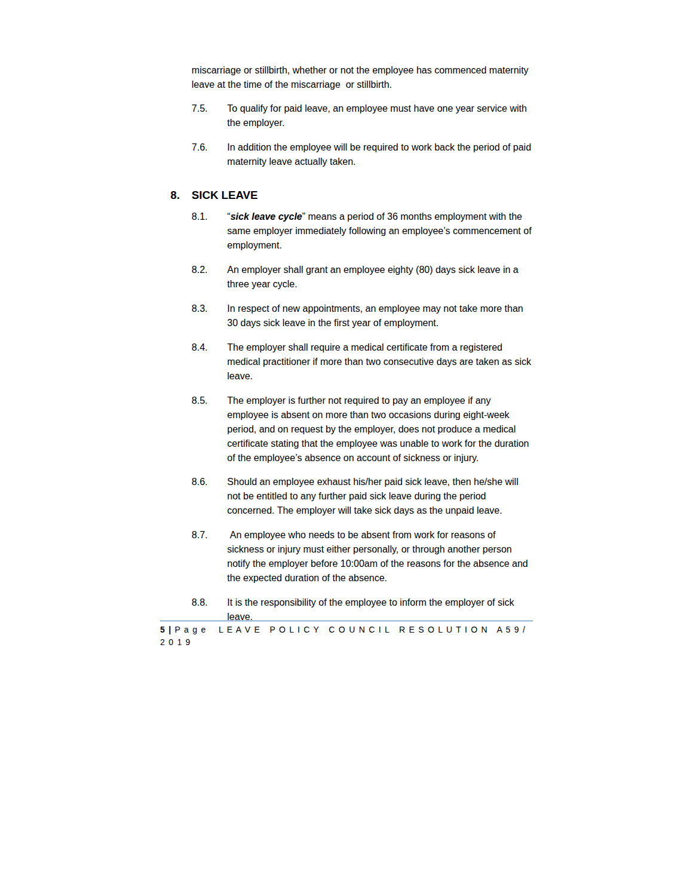miscarriage or stillbirth, whether or not the employee has commenced maternity leave at the time of the miscarriage or stillbirth.
7.5.
To qualify for paid leave, an employee must have one year service with the employer.
7.6.
In addition the employee will be required to work back the period of paid maternity leave actually taken.
8. SICK LEAVE
8.1.
“sick leave cycle” means a period of 36 months employment with the same employer immediately following an employee’s commencement of employment.
8.2.
An employer shall grant an employee eighty (80) days sick leave in a three year cycle.
8.3.
In respect of new appointments, an employee may not take more than 30 days sick leave in the first year of employment.
8.4.
The employer shall require a medical certificate from a registered medical practitioner if more than two consecutive days are taken as sick leave.
8.5.
The employer is further not required to pay an employee if any employee is absent on more than two occasions during eight-week period, and on request by the employer, does not produce a medical certificate stating that the employee was unable to work for the duration of the employee’s absence on account of sickness or injury.
8.6.
Should an employee exhaust his/her paid sick leave, then he/she will not be entitled to any further paid sick leave during the period concerned. The employer will take sick days as the unpaid leave.
8.7.
An employee who needs to be absent from work for reasons of sickness or injury must either personally, or through another person notify the employer before 10:00am of the reasons for the absence and the expected duration of the absence.
8.8.
It is the responsibility of the employee to inform the employer of sick leave.
5 | P a g e L E A V E P O L I C Y C O U N C I L R E S O L U T I O N A 5 9 / 2 0 1 9